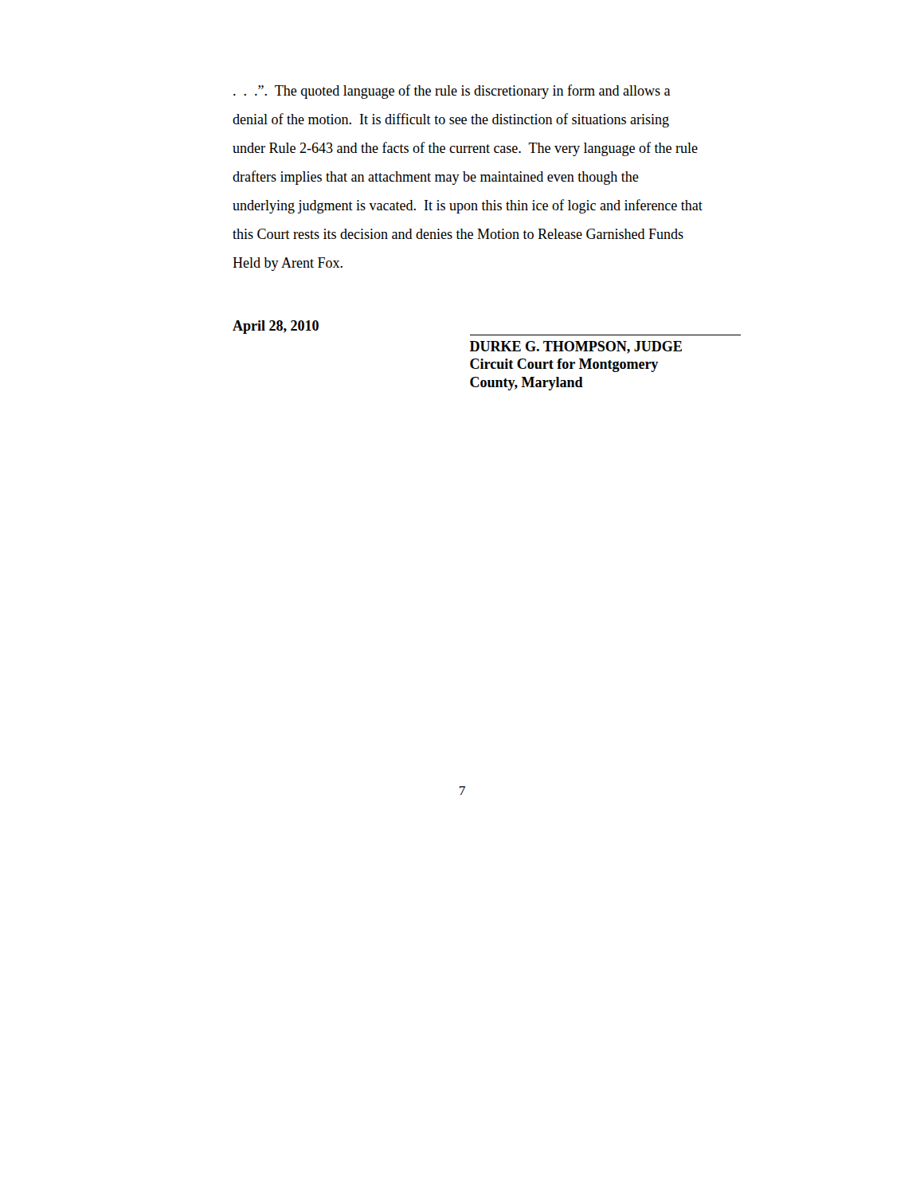. . .”. The quoted language of the rule is discretionary in form and allows a denial of the motion. It is difficult to see the distinction of situations arising under Rule 2-643 and the facts of the current case. The very language of the rule drafters implies that an attachment may be maintained even though the underlying judgment is vacated. It is upon this thin ice of logic and inference that this Court rests its decision and denies the Motion to Release Garnished Funds Held by Arent Fox.
April 28, 2010
DURKE G. THOMPSON, JUDGE
Circuit Court for Montgomery
County, Maryland
7